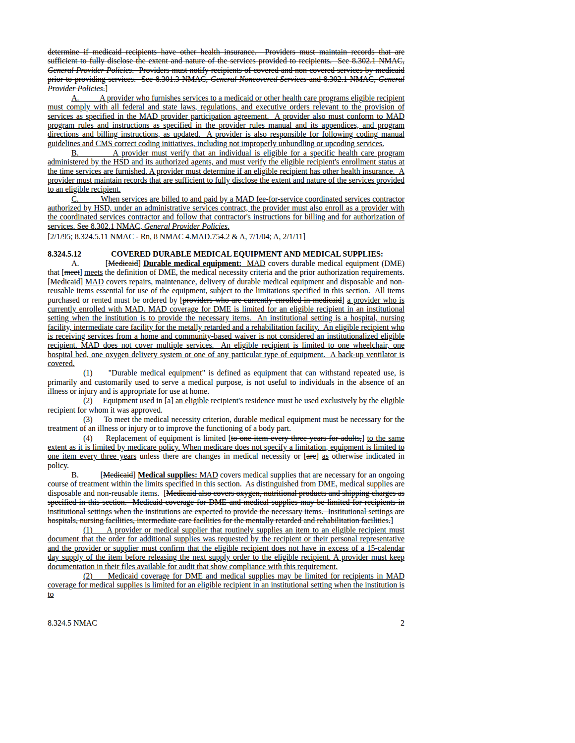determine if medicaid recipients have other health insurance. Providers must maintain records that are sufficient to fully disclose the extent and nature of the services provided to recipients. See 8.302.1 NMAC, General Provider Policies. Providers must notify recipients of covered and non-covered services by medicaid prior to providing services. See 8.301.3 NMAC, General Noncovered Services and 8.302.1 NMAC, General Provider Policies.]
A. A provider who furnishes services to a medicaid or other health care programs eligible recipient must comply with all federal and state laws, regulations, and executive orders relevant to the provision of services as specified in the MAD provider participation agreement. A provider also must conform to MAD program rules and instructions as specified in the provider rules manual and its appendices, and program directions and billing instructions, as updated. A provider is also responsible for following coding manual guidelines and CMS correct coding initiatives, including not improperly unbundling or upcoding services.
B. A provider must verify that an individual is eligible for a specific health care program administered by the HSD and its authorized agents, and must verify the eligible recipient's enrollment status at the time services are furnished. A provider must determine if an eligible recipient has other health insurance. A provider must maintain records that are sufficient to fully disclose the extent and nature of the services provided to an eligible recipient.
C. When services are billed to and paid by a MAD fee-for-service coordinated services contractor authorized by HSD, under an administrative services contract, the provider must also enroll as a provider with the coordinated services contractor and follow that contractor's instructions for billing and for authorization of services. See 8.302.1 NMAC, General Provider Policies.
[2/1/95; 8.324.5.11 NMAC - Rn, 8 NMAC 4.MAD.754.2 & A, 7/1/04; A, 2/1/11]
8.324.5.12 COVERED DURABLE MEDICAL EQUIPMENT AND MEDICAL SUPPLIES:
A. [Medicaid] Durable medical equipment: MAD covers durable medical equipment (DME) that [meet] meets the definition of DME, the medical necessity criteria and the prior authorization requirements. [Medicaid] MAD covers repairs, maintenance, delivery of durable medical equipment and disposable and non-reusable items essential for use of the equipment, subject to the limitations specified in this section. All items purchased or rented must be ordered by [providers who are currently enrolled in medicaid] a provider who is currently enrolled with MAD. MAD coverage for DME is limited for an eligible recipient in an institutional setting when the institution is to provide the necessary items. An institutional setting is a hospital, nursing facility, intermediate care facility for the metally retarded and a rehabilitation facility. An eligible recipient who is receiving services from a home and community-based waiver is not considered an institutionalized eligible recipient. MAD does not cover multiple services. An eligible recipient is limited to one wheelchair, one hospital bed, one oxygen delivery system or one of any particular type of equipment. A back-up ventilator is covered.
(1) "Durable medical equipment" is defined as equipment that can withstand repeated use, is primarily and customarily used to serve a medical purpose, is not useful to individuals in the absence of an illness or injury and is appropriate for use at home.
(2) Equipment used in [a] an eligible recipient's residence must be used exclusively by the eligible recipient for whom it was approved.
(3) To meet the medical necessity criterion, durable medical equipment must be necessary for the treatment of an illness or injury or to improve the functioning of a body part.
(4) Replacement of equipment is limited [to one item every three years for adults,] to the same extent as it is limited by medicare policy. When medicare does not specify a limitation, equipment is limited to one item every three years unless there are changes in medical necessity or [are] as otherwise indicated in policy.
B. [Medicaid] Medical supplies: MAD covers medical supplies that are necessary for an ongoing course of treatment within the limits specified in this section. As distinguished from DME, medical supplies are disposable and non-reusable items. [Medicaid also covers oxygen, nutritional products and shipping charges as specified in this section. Medicaid coverage for DME and medical supplies may be limited for recipients in institutional settings when the institutions are expected to provide the necessary items. Institutional settings are hospitals, nursing facilities, intermediate care facilities for the mentally retarded and rehabilitation facilities.]
(1) A provider or medical supplier that routinely supplies an item to an eligible recipient must document that the order for additional supplies was requested by the recipient or their personal representative and the provider or supplier must confirm that the eligible recipient does not have in excess of a 15-calendar day supply of the item before releasing the next supply order to the eligible recipient. A provider must keep documentation in their files available for audit that show compliance with this requirement.
(2) Medicaid coverage for DME and medical supplies may be limited for recipients in MAD coverage for medical supplies is limited for an eligible recipient in an institutional setting when the institution is to
8.324.5 NMAC 2